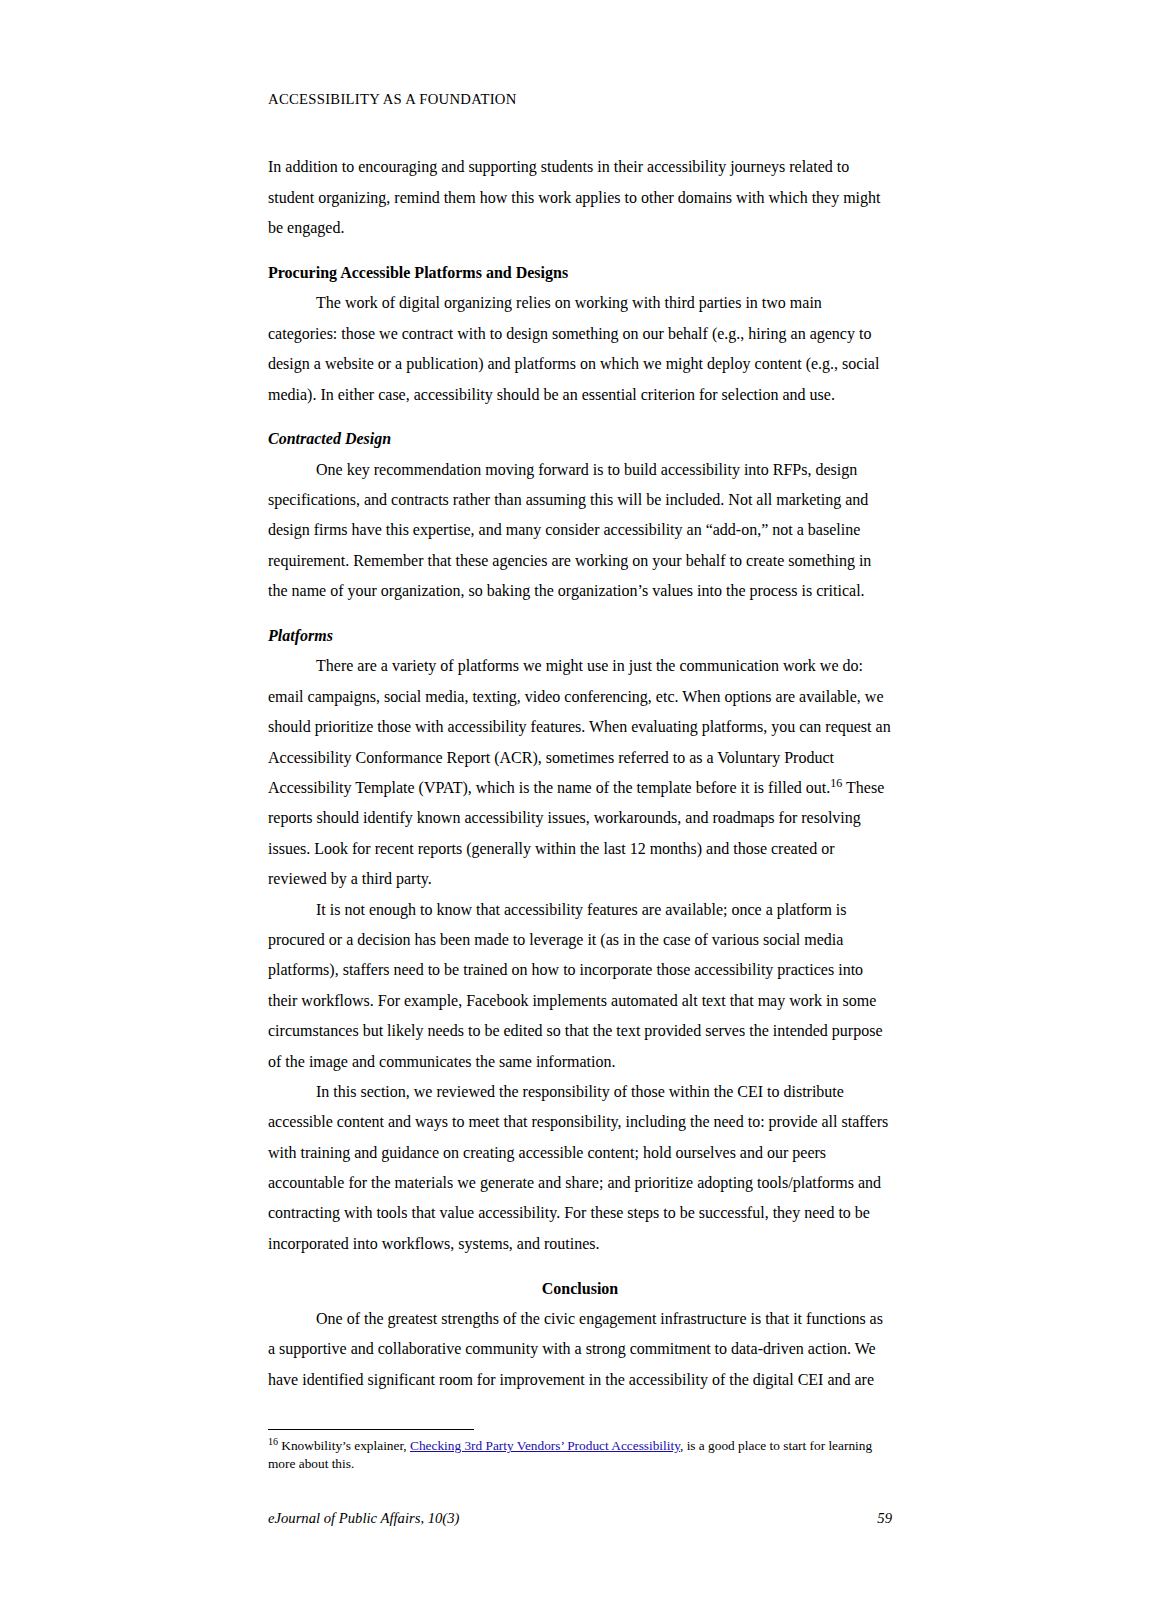ACCESSIBILITY AS A FOUNDATION
In addition to encouraging and supporting students in their accessibility journeys related to student organizing, remind them how this work applies to other domains with which they might be engaged.
Procuring Accessible Platforms and Designs
The work of digital organizing relies on working with third parties in two main categories: those we contract with to design something on our behalf (e.g., hiring an agency to design a website or a publication) and platforms on which we might deploy content (e.g., social media). In either case, accessibility should be an essential criterion for selection and use.
Contracted Design
One key recommendation moving forward is to build accessibility into RFPs, design specifications, and contracts rather than assuming this will be included. Not all marketing and design firms have this expertise, and many consider accessibility an “add-on,” not a baseline requirement. Remember that these agencies are working on your behalf to create something in the name of your organization, so baking the organization’s values into the process is critical.
Platforms
There are a variety of platforms we might use in just the communication work we do: email campaigns, social media, texting, video conferencing, etc. When options are available, we should prioritize those with accessibility features. When evaluating platforms, you can request an Accessibility Conformance Report (ACR), sometimes referred to as a Voluntary Product Accessibility Template (VPAT), which is the name of the template before it is filled out.16 These reports should identify known accessibility issues, workarounds, and roadmaps for resolving issues. Look for recent reports (generally within the last 12 months) and those created or reviewed by a third party.
It is not enough to know that accessibility features are available; once a platform is procured or a decision has been made to leverage it (as in the case of various social media platforms), staffers need to be trained on how to incorporate those accessibility practices into their workflows. For example, Facebook implements automated alt text that may work in some circumstances but likely needs to be edited so that the text provided serves the intended purpose of the image and communicates the same information.
In this section, we reviewed the responsibility of those within the CEI to distribute accessible content and ways to meet that responsibility, including the need to: provide all staffers with training and guidance on creating accessible content; hold ourselves and our peers accountable for the materials we generate and share; and prioritize adopting tools/platforms and contracting with tools that value accessibility. For these steps to be successful, they need to be incorporated into workflows, systems, and routines.
Conclusion
One of the greatest strengths of the civic engagement infrastructure is that it functions as a supportive and collaborative community with a strong commitment to data-driven action. We have identified significant room for improvement in the accessibility of the digital CEI and are
16 Knowbility’s explainer, Checking 3rd Party Vendors’ Product Accessibility, is a good place to start for learning more about this.
eJournal of Public Affairs, 10(3) 59